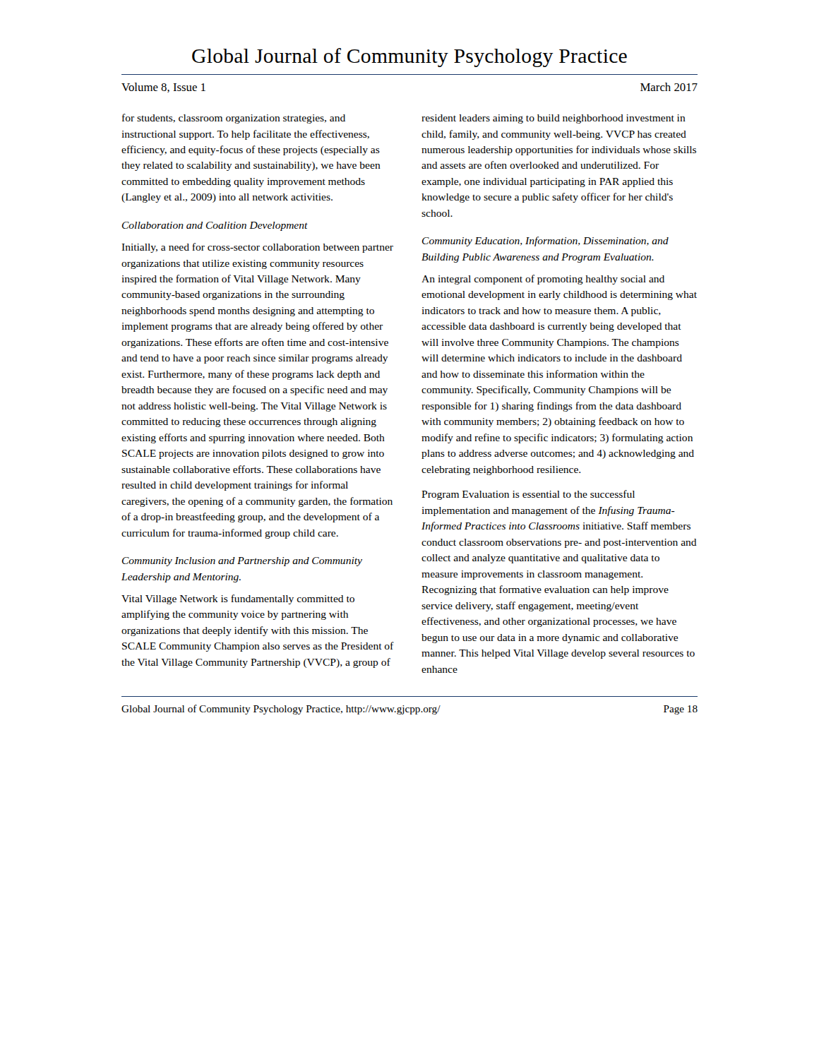Global Journal of Community Psychology Practice
Volume 8, Issue 1 March 2017
for students, classroom organization strategies, and instructional support. To help facilitate the effectiveness, efficiency, and equity-focus of these projects (especially as they related to scalability and sustainability), we have been committed to embedding quality improvement methods (Langley et al., 2009) into all network activities.
Collaboration and Coalition Development
Initially, a need for cross-sector collaboration between partner organizations that utilize existing community resources inspired the formation of Vital Village Network. Many community-based organizations in the surrounding neighborhoods spend months designing and attempting to implement programs that are already being offered by other organizations. These efforts are often time and cost-intensive and tend to have a poor reach since similar programs already exist. Furthermore, many of these programs lack depth and breadth because they are focused on a specific need and may not address holistic well-being. The Vital Village Network is committed to reducing these occurrences through aligning existing efforts and spurring innovation where needed. Both SCALE projects are innovation pilots designed to grow into sustainable collaborative efforts. These collaborations have resulted in child development trainings for informal caregivers, the opening of a community garden, the formation of a drop-in breastfeeding group, and the development of a curriculum for trauma-informed group child care.
Community Inclusion and Partnership and Community Leadership and Mentoring.
Vital Village Network is fundamentally committed to amplifying the community voice by partnering with organizations that deeply identify with this mission. The SCALE Community Champion also serves as the President of the Vital Village Community Partnership (VVCP), a group of resident leaders aiming to build neighborhood investment in child, family, and community well-being. VVCP has created numerous leadership opportunities for individuals whose skills and assets are often overlooked and underutilized. For example, one individual participating in PAR applied this knowledge to secure a public safety officer for her child's school.
Community Education, Information, Dissemination, and Building Public Awareness and Program Evaluation.
An integral component of promoting healthy social and emotional development in early childhood is determining what indicators to track and how to measure them. A public, accessible data dashboard is currently being developed that will involve three Community Champions. The champions will determine which indicators to include in the dashboard and how to disseminate this information within the community. Specifically, Community Champions will be responsible for 1) sharing findings from the data dashboard with community members; 2) obtaining feedback on how to modify and refine to specific indicators; 3) formulating action plans to address adverse outcomes; and 4) acknowledging and celebrating neighborhood resilience.
Program Evaluation is essential to the successful implementation and management of the Infusing Trauma-Informed Practices into Classrooms initiative. Staff members conduct classroom observations pre- and post-intervention and collect and analyze quantitative and qualitative data to measure improvements in classroom management. Recognizing that formative evaluation can help improve service delivery, staff engagement, meeting/event effectiveness, and other organizational processes, we have begun to use our data in a more dynamic and collaborative manner. This helped Vital Village develop several resources to enhance
Global Journal of Community Psychology Practice, http://www.gjcpp.org/ Page 18